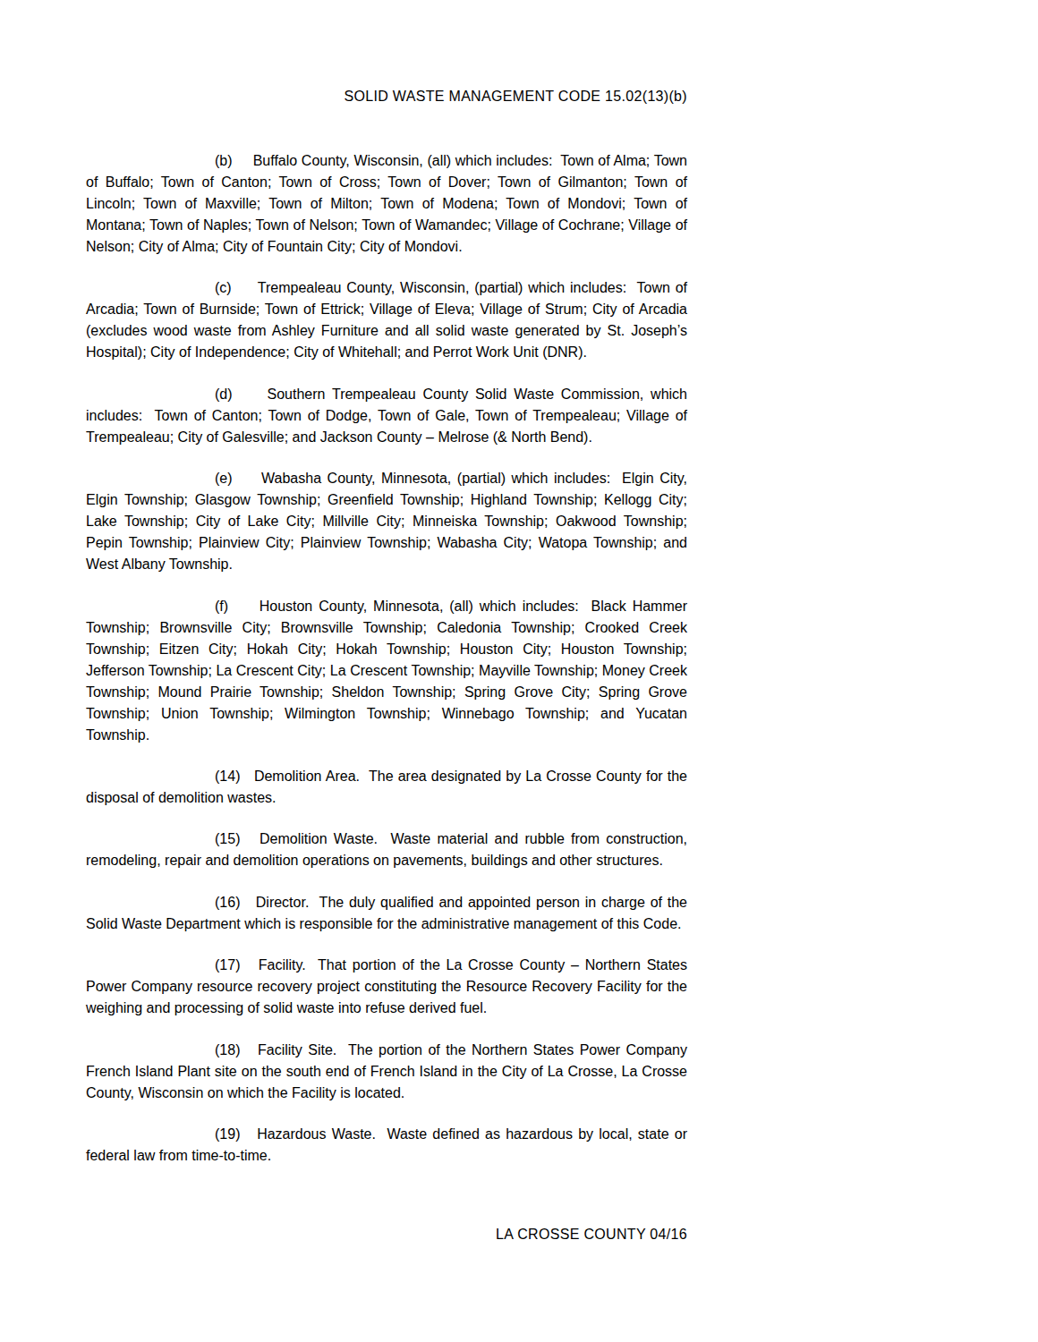SOLID WASTE MANAGEMENT CODE 15.02(13)(b)
(b) Buffalo County, Wisconsin, (all) which includes: Town of Alma; Town of Buffalo; Town of Canton; Town of Cross; Town of Dover; Town of Gilmanton; Town of Lincoln; Town of Maxville; Town of Milton; Town of Modena; Town of Mondovi; Town of Montana; Town of Naples; Town of Nelson; Town of Wamandec; Village of Cochrane; Village of Nelson; City of Alma; City of Fountain City; City of Mondovi.
(c) Trempealeau County, Wisconsin, (partial) which includes: Town of Arcadia; Town of Burnside; Town of Ettrick; Village of Eleva; Village of Strum; City of Arcadia (excludes wood waste from Ashley Furniture and all solid waste generated by St. Joseph’s Hospital); City of Independence; City of Whitehall; and Perrot Work Unit (DNR).
(d) Southern Trempealeau County Solid Waste Commission, which includes: Town of Canton; Town of Dodge, Town of Gale, Town of Trempealeau; Village of Trempealeau; City of Galesville; and Jackson County – Melrose (& North Bend).
(e) Wabasha County, Minnesota, (partial) which includes: Elgin City, Elgin Township; Glasgow Township; Greenfield Township; Highland Township; Kellogg City; Lake Township; City of Lake City; Millville City; Minneiska Township; Oakwood Township; Pepin Township; Plainview City; Plainview Township; Wabasha City; Watopa Township; and West Albany Township.
(f) Houston County, Minnesota, (all) which includes: Black Hammer Township; Brownsville City; Brownsville Township; Caledonia Township; Crooked Creek Township; Eitzen City; Hokah City; Hokah Township; Houston City; Houston Township; Jefferson Township; La Crescent City; La Crescent Township; Mayville Township; Money Creek Township; Mound Prairie Township; Sheldon Township; Spring Grove City; Spring Grove Township; Union Township; Wilmington Township; Winnebago Township; and Yucatan Township.
(14) Demolition Area. The area designated by La Crosse County for the disposal of demolition wastes.
(15) Demolition Waste. Waste material and rubble from construction, remodeling, repair and demolition operations on pavements, buildings and other structures.
(16) Director. The duly qualified and appointed person in charge of the Solid Waste Department which is responsible for the administrative management of this Code.
(17) Facility. That portion of the La Crosse County – Northern States Power Company resource recovery project constituting the Resource Recovery Facility for the weighing and processing of solid waste into refuse derived fuel.
(18) Facility Site. The portion of the Northern States Power Company French Island Plant site on the south end of French Island in the City of La Crosse, La Crosse County, Wisconsin on which the Facility is located.
(19) Hazardous Waste. Waste defined as hazardous by local, state or federal law from time-to-time.
LA CROSSE COUNTY 04/16